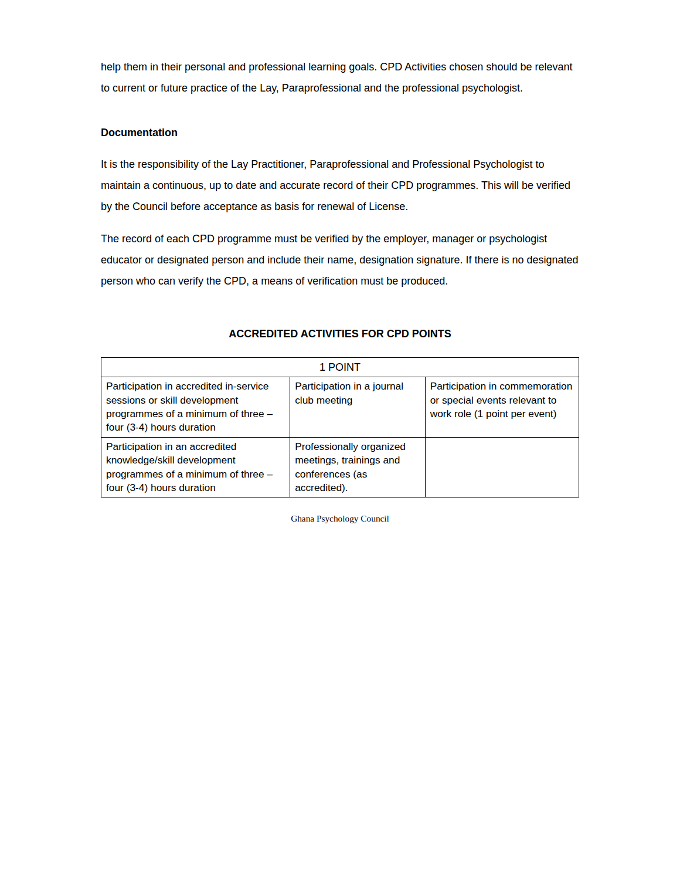help them in their personal and professional learning goals. CPD Activities chosen should be relevant to current or future practice of the Lay, Paraprofessional and the professional psychologist.
Documentation
It is the responsibility of the Lay Practitioner, Paraprofessional and Professional Psychologist to maintain a continuous, up to date and accurate record of their CPD programmes. This will be verified by the Council before acceptance as basis for renewal of License.
The record of each CPD programme must be verified by the employer, manager or psychologist educator or designated person and include their name, designation signature. If there is no designated person who can verify the CPD, a means of verification must be produced.
ACCREDITED ACTIVITIES FOR CPD POINTS
| 1 POINT |
| --- |
| Participation in accredited in-service sessions or skill development programmes of a minimum of three – four (3-4) hours duration | Participation in a journal club meeting | Participation in commemoration or special events relevant to work role (1 point per event) |
| Participation in an accredited knowledge/skill development programmes of a minimum of three – four (3-4) hours duration | Professionally organized meetings, trainings and conferences (as accredited). | |
Ghana Psychology Council